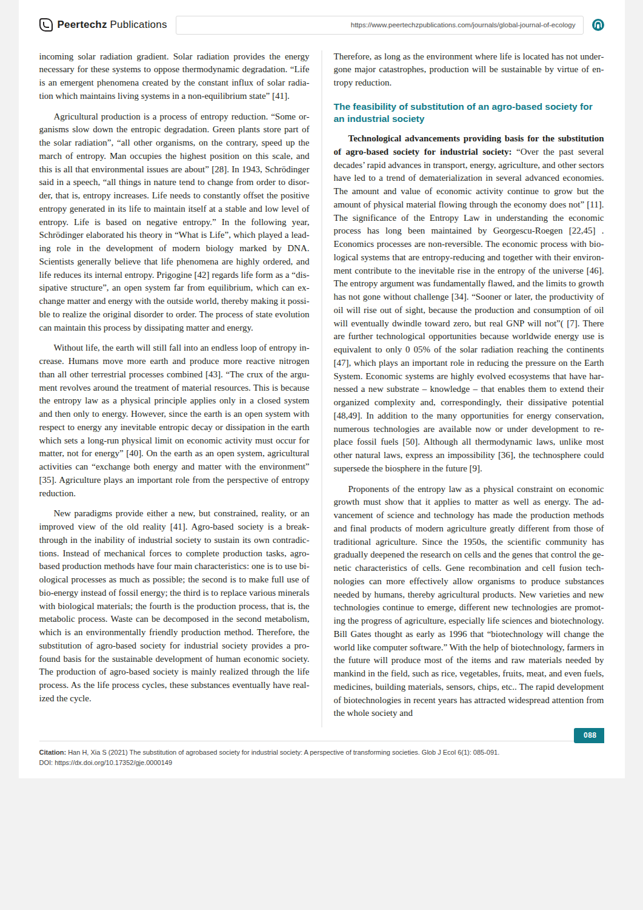Peertechz Publications
https://www.peertechzpublications.com/journals/global-journal-of-ecology
incoming solar radiation gradient. Solar radiation provides the energy necessary for these systems to oppose thermodynamic degradation. “Life is an emergent phenomena created by the constant influx of solar radiation which maintains living systems in a non-equilibrium state” [41].
Agricultural production is a process of entropy reduction. “Some organisms slow down the entropic degradation. Green plants store part of the solar radiation”, “all other organisms, on the contrary, speed up the march of entropy. Man occupies the highest position on this scale, and this is all that environmental issues are about” [28]. In 1943, Schrödinger said in a speech, “all things in nature tend to change from order to disorder, that is, entropy increases. Life needs to constantly offset the positive entropy generated in its life to maintain itself at a stable and low level of entropy. Life is based on negative entropy.” In the following year, Schrödinger elaborated his theory in “What is Life”, which played a leading role in the development of modern biology marked by DNA. Scientists generally believe that life phenomena are highly ordered, and life reduces its internal entropy. Prigogine [42] regards life form as a “dissipative structure”, an open system far from equilibrium, which can exchange matter and energy with the outside world, thereby making it possible to realize the original disorder to order. The process of state evolution can maintain this process by dissipating matter and energy.
Without life, the earth will still fall into an endless loop of entropy increase. Humans move more earth and produce more reactive nitrogen than all other terrestrial processes combined [43]. “The crux of the argument revolves around the treatment of material resources. This is because the entropy law as a physical principle applies only in a closed system and then only to energy. However, since the earth is an open system with respect to energy any inevitable entropic decay or dissipation in the earth which sets a long-run physical limit on economic activity must occur for matter, not for energy” [40]. On the earth as an open system, agricultural activities can “exchange both energy and matter with the environment” [35]. Agriculture plays an important role from the perspective of entropy reduction.
New paradigms provide either a new, but constrained, reality, or an improved view of the old reality [41]. Agro-based society is a breakthrough in the inability of industrial society to sustain its own contradictions. Instead of mechanical forces to complete production tasks, agro-based production methods have four main characteristics: one is to use biological processes as much as possible; the second is to make full use of bio-energy instead of fossil energy; the third is to replace various minerals with biological materials; the fourth is the production process, that is, the metabolic process. Waste can be decomposed in the second metabolism, which is an environmentally friendly production method. Therefore, the substitution of agro-based society for industrial society provides a profound basis for the sustainable development of human economic society. The production of agro-based society is mainly realized through the life process. As the life process cycles, these substances eventually have realized the cycle.
Therefore, as long as the environment where life is located has not undergone major catastrophes, production will be sustainable by virtue of entropy reduction.
The feasibility of substitution of an agro-based society for an industrial society
Technological advancements providing basis for the substitution of agro-based society for industrial society: “Over the past several decades’ rapid advances in transport, energy, agriculture, and other sectors have led to a trend of dematerialization in several advanced economies. The amount and value of economic activity continue to grow but the amount of physical material flowing through the economy does not” [11]. The significance of the Entropy Law in understanding the economic process has long been maintained by Georgescu-Roegen [22,45] . Economics processes are non-reversible. The economic process with biological systems that are entropy-reducing and together with their environment contribute to the inevitable rise in the entropy of the universe [46]. The entropy argument was fundamentally flawed, and the limits to growth has not gone without challenge [34]. “Sooner or later, the productivity of oil will rise out of sight, because the production and consumption of oil will eventually dwindle toward zero, but real GNP will not”( [7]. There are further technological opportunities because worldwide energy use is equivalent to only 0 05% of the solar radiation reaching the continents [47], which plays an important role in reducing the pressure on the Earth System. Economic systems are highly evolved ecosystems that have harnessed a new substrate – knowledge – that enables them to extend their organized complexity and, correspondingly, their dissipative potential [48,49]. In addition to the many opportunities for energy conservation, numerous technologies are available now or under development to replace fossil fuels [50]. Although all thermodynamic laws, unlike most other natural laws, express an impossibility [36], the technosphere could supersede the biosphere in the future [9].
Proponents of the entropy law as a physical constraint on economic growth must show that it applies to matter as well as energy. The advancement of science and technology has made the production methods and final products of modern agriculture greatly different from those of traditional agriculture. Since the 1950s, the scientific community has gradually deepened the research on cells and the genes that control the genetic characteristics of cells. Gene recombination and cell fusion technologies can more effectively allow organisms to produce substances needed by humans, thereby agricultural products. New varieties and new technologies continue to emerge, different new technologies are promoting the progress of agriculture, especially life sciences and biotechnology. Bill Gates thought as early as 1996 that “biotechnology will change the world like computer software.” With the help of biotechnology, farmers in the future will produce most of the items and raw materials needed by mankind in the field, such as rice, vegetables, fruits, meat, and even fuels, medicines, building materials, sensors, chips, etc.. The rapid development of biotechnologies in recent years has attracted widespread attention from the whole society and
088
Citation: Han H, Xia S (2021) The substitution of agrobased society for industrial society: A perspective of transforming societies. Glob J Ecol 6(1): 085-091.
DOI: https://dx.doi.org/10.17352/gje.0000149